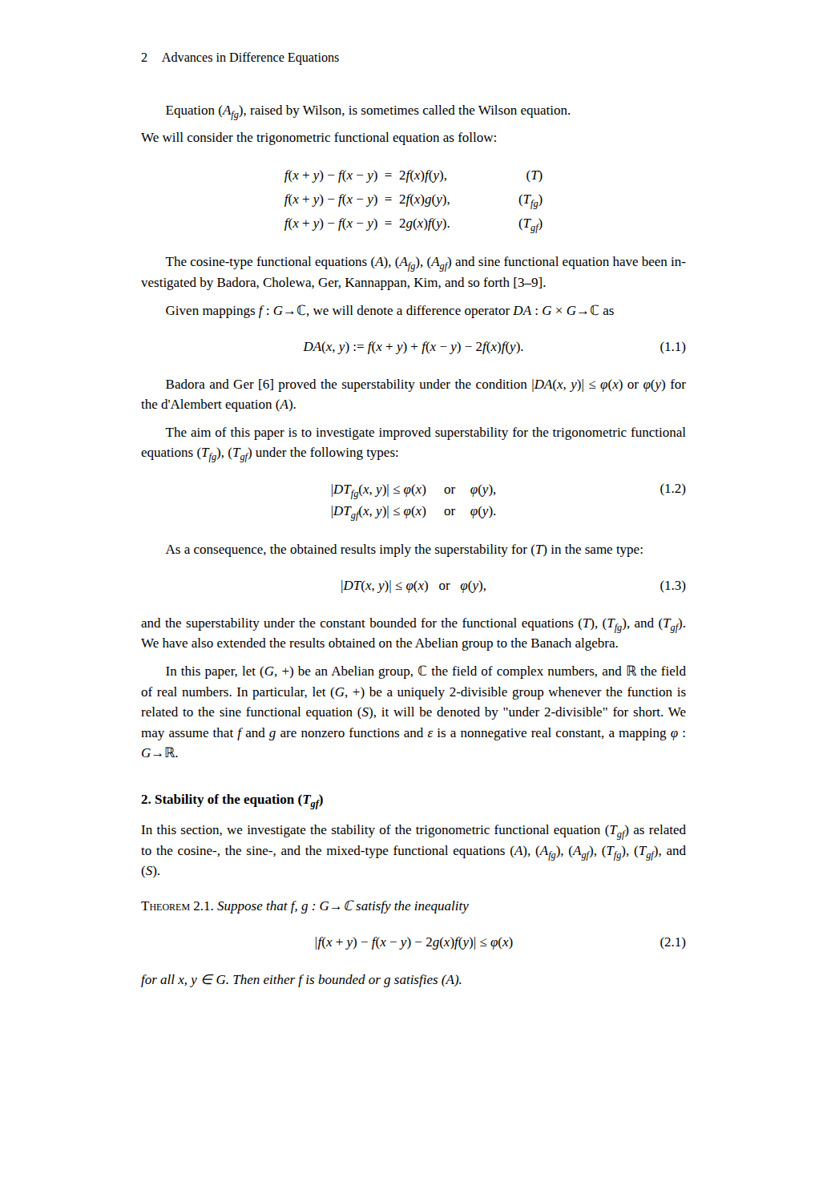2 Advances in Difference Equations
Equation (Afg), raised by Wilson, is sometimes called the Wilson equation.
We will consider the trigonometric functional equation as follow:
| f ( x + y ) − f ( x − y ) | = | 2 f ( x ) f ( y ), | ( T ) |
| f ( x + y ) − f ( x − y ) | = | 2 f ( x ) g ( y ), | ( T fg ) |
| f ( x + y ) − f ( x − y ) | = | 2 g ( x ) f ( y ). | ( T gf ) |
The cosine-type functional equations (A), (Afg), (Agf) and sine functional equation have been investigated by Badora, Cholewa, Ger, Kannappan, Kim, and so forth [3–9].
Given mappings f : G→ℂ, we will denote a difference operator DA : G × G→ℂ as
DA(x, y) := f(x + y) + f(x − y) − 2f(x)f(y). (1.1)
Badora and Ger [6] proved the superstability under the condition |DA(x, y)| ≤ φ(x) or φ(y) for the d'Alembert equation (A).
The aim of this paper is to investigate improved superstability for the trigonometric functional equations (Tfg), (Tgf) under the following types:
| / DT fg ( x , y )/ ≤ φ ( x ) | or | φ ( y ), |
| / DT gf ( x , y )/ ≤ φ ( x ) | or | φ ( y ). |
(1.2)
As a consequence, the obtained results imply the superstability for (T) in the same type:
|DT(x, y)| ≤ φ(x) or φ(y), (1.3)
and the superstability under the constant bounded for the functional equations (T), (Tfg), and (Tgf). We have also extended the results obtained on the Abelian group to the Banach algebra.
In this paper, let (G, +) be an Abelian group, ℂ the field of complex numbers, and ℝ the field of real numbers. In particular, let (G, +) be a uniquely 2-divisible group whenever the function is related to the sine functional equation (S), it will be denoted by "under 2-divisible" for short. We may assume that f and g are nonzero functions and ε is a nonnegative real constant, a mapping φ : G→ℝ.
2. Stability of the equation (Tgf)
In this section, we investigate the stability of the trigonometric functional equation (Tgf) as related to the cosine-, the sine-, and the mixed-type functional equations (A), (Afg), (Agf), (Tfg), (Tgf), and (S).
Theorem 2.1. Suppose that f, g : G→ℂ satisfy the inequality
|f(x + y) − f(x − y) − 2g(x)f(y)| ≤ φ(x) (2.1)
for all x, y ∈ G. Then either f is bounded or g satisfies (A).